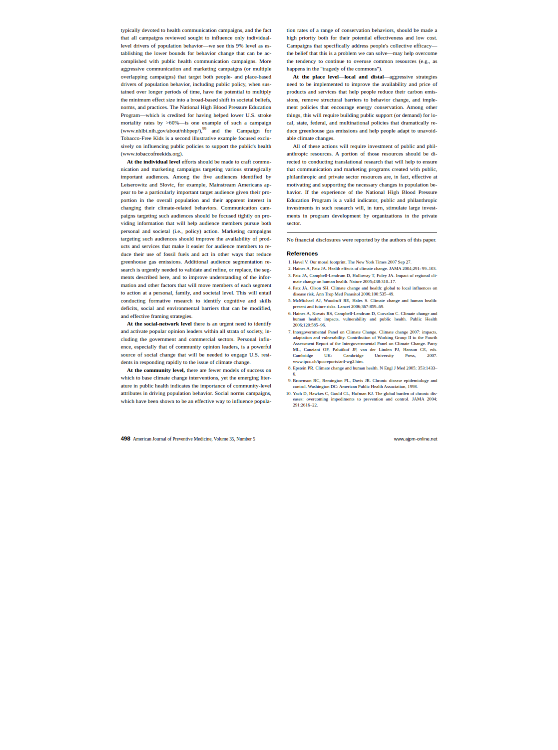typically devoted to health communication campaigns, and the fact that all campaigns reviewed sought to influence only individual-level drivers of population behavior—we see this 9% level as establishing the lower bounds for behavior change that can be accomplished with public health communication campaigns. More aggressive communication and marketing campaigns (or multiple overlapping campaigns) that target both people- and place-based drivers of population behavior, including public policy, when sustained over longer periods of time, have the potential to multiply the minimum effect size into a broad-based shift in societal beliefs, norms, and practices. The National High Blood Pressure Education Program—which is credited for having helped lower U.S. stroke mortality rates by >60%—is one example of such a campaign (www.nhlbi.nih.gov/about/nhbpep/),99 and the Campaign for Tobacco-Free Kids is a second illustrative example focused exclusively on influencing public policies to support the public's health (www.tobaccofreekids.org).
At the individual level efforts should be made to craft communication and marketing campaigns targeting various strategically important audiences. Among the five audiences identified by Leiserowitz and Slovic, for example, Mainstream Americans appear to be a particularly important target audience given their proportion in the overall population and their apparent interest in changing their climate-related behaviors. Communication campaigns targeting such audiences should be focused tightly on providing information that will help audience members pursue both personal and societal (i.e., policy) action. Marketing campaigns targeting such audiences should improve the availability of products and services that make it easier for audience members to reduce their use of fossil fuels and act in other ways that reduce greenhouse gas emissions. Additional audience segmentation research is urgently needed to validate and refine, or replace, the segments described here, and to improve understanding of the information and other factors that will move members of each segment to action at a personal, family, and societal level. This will entail conducting formative research to identify cognitive and skills deficits, social and environmental barriers that can be modified, and effective framing strategies.
At the social-network level there is an urgent need to identify and activate popular opinion leaders within all strata of society, including the government and commercial sectors. Personal influence, especially that of community opinion leaders, is a powerful source of social change that will be needed to engage U.S. residents in responding rapidly to the issue of climate change.
At the community level, there are fewer models of success on which to base climate change interventions, yet the emerging literature in public health indicates the importance of community-level attributes in driving population behavior. Social norms campaigns, which have been shown to be an effective way to influence population rates of a range of conservation behaviors, should be made a high priority both for their potential effectiveness and low cost. Campaigns that specifically address people's collective efficacy—the belief that this is a problem we can solve—may help overcome the tendency to continue to overuse common resources (e.g., as happens in the "tragedy of the commons").
At the place level—local and distal—aggressive strategies need to be implemented to improve the availability and price of products and services that help people reduce their carbon emissions, remove structural barriers to behavior change, and implement policies that encourage energy conservation. Among other things, this will require building public support (or demand) for local, state, federal, and multinational policies that dramatically reduce greenhouse gas emissions and help people adapt to unavoidable climate changes.
All of these actions will require investment of public and philanthropic resources. A portion of those resources should be directed to conducting translational research that will help to ensure that communication and marketing programs created with public, philanthropic and private sector resources are, in fact, effective at motivating and supporting the necessary changes in population behavior. If the experience of the National High Blood Pressure Education Program is a valid indicator, public and philanthropic investments in such research will, in turn, stimulate large investments in program development by organizations in the private sector.
No financial disclosures were reported by the authors of this paper.
References
Havel V. Our moral footprint. The New York Times 2007 Sep 27.
Haines A, Patz JA. Health effects of climate change. JAMA 2004;291: 99–103.
Patz JA, Campbell-Lendrum D, Holloway T, Foley JA. Impact of regional climate change on human health. Nature 2005;438:310–17.
Patz JA, Olson SH. Climate change and health: global to local influences on disease risk. Ann Trop Med Parasitol 2006;100:535–49.
McMichael AJ, Woodruff RE, Hales S. Climate change and human health: present and future risks. Lancet 2006;367:859–69.
Haines A, Kovats RS, Campbell-Lendrum D, Corvalan C. Climate change and human health: impacts, vulnerability and public health. Public Health 2006;120:585–96.
Intergovernmental Panel on Climate Change. Climate change 2007: impacts, adaptation and vulnerability. Contribution of Working Group II to the Fourth Assessment Report of the Intergovernmental Panel on Climate Change. Parry ML, Canziani OF, Palutikof JP, van der Linden PJ, Hanson CE, eds. Cambridge UK: Cambridge University Press, 2007. www.ipcc.ch/ipccreports/ar4-wg2.htm.
Epstein PR. Climate change and human health. N Engl J Med 2005; 353:1433–6.
Brownson RC, Remington PL, Davis JR. Chronic disease epidemiology and control. Washington DC: American Public Health Association, 1998.
Yach D, Hawkes C, Gould CL, Hofman KJ. The global burden of chronic diseases: overcoming impediments to prevention and control. JAMA 2004; 291:2616–22.
498 American Journal of Preventive Medicine, Volume 35, Number 5
www.ajpm-online.net